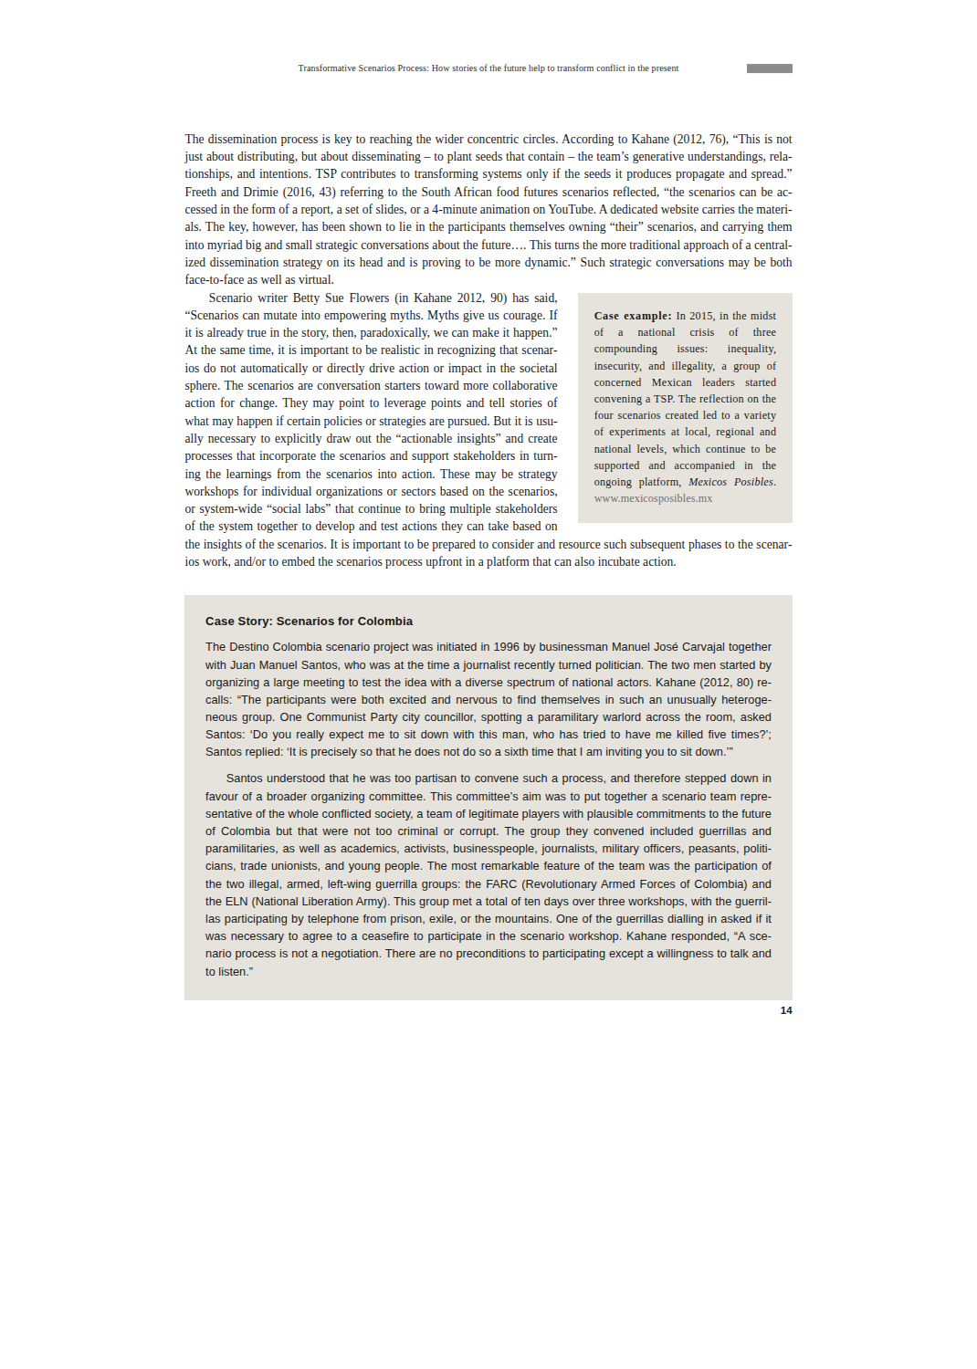Transformative Scenarios Process: How stories of the future help to transform conflict in the present
The dissemination process is key to reaching the wider concentric circles. According to Kahane (2012, 76), “This is not just about distributing, but about disseminating – to plant seeds that contain – the team’s generative understandings, relationships, and intentions. TSP contributes to transforming systems only if the seeds it produces propagate and spread.” Freeth and Drimie (2016, 43) referring to the South African food futures scenarios reflected, “the scenarios can be accessed in the form of a report, a set of slides, or a 4-minute animation on YouTube. A dedicated website carries the materials. The key, however, has been shown to lie in the participants themselves owning “their” scenarios, and carrying them into myriad big and small strategic conversations about the future…. This turns the more traditional approach of a centralized dissemination strategy on its head and is proving to be more dynamic.” Such strategic conversations may be both face-to-face as well as virtual.
Case example: In 2015, in the midst of a national crisis of three compounding issues: inequality, insecurity, and illegality, a group of concerned Mexican leaders started convening a TSP. The reflection on the four scenarios created led to a variety of experiments at local, regional and national levels, which continue to be supported and accompanied in the ongoing platform, Mexicos Posibles. www.mexicosposibles.mx
Scenario writer Betty Sue Flowers (in Kahane 2012, 90) has said, “Scenarios can mutate into empowering myths. Myths give us courage. If it is already true in the story, then, paradoxically, we can make it happen.” At the same time, it is important to be realistic in recognizing that scenarios do not automatically or directly drive action or impact in the societal sphere. The scenarios are conversation starters toward more collaborative action for change. They may point to leverage points and tell stories of what may happen if certain policies or strategies are pursued. But it is usually necessary to explicitly draw out the “actionable insights” and create processes that incorporate the scenarios and support stakeholders in turning the learnings from the scenarios into action. These may be strategy workshops for individual organizations or sectors based on the scenarios, or system-wide “social labs” that continue to bring multiple stakeholders of the system together to develop and test actions they can take based on the insights of the scenarios. It is important to be prepared to consider and resource such subsequent phases to the scenarios work, and/or to embed the scenarios process upfront in a platform that can also incubate action.
Case Story: Scenarios for Colombia
The Destino Colombia scenario project was initiated in 1996 by businessman Manuel José Carvajal together with Juan Manuel Santos, who was at the time a journalist recently turned politician. The two men started by organizing a large meeting to test the idea with a diverse spectrum of national actors. Kahane (2012, 80) recalls: “The participants were both excited and nervous to find themselves in such an unusually heterogeneous group. One Communist Party city councillor, spotting a paramilitary warlord across the room, asked Santos: ‘Do you really expect me to sit down with this man, who has tried to have me killed five times?’; Santos replied: ‘It is precisely so that he does not do so a sixth time that I am inviting you to sit down.’”
Santos understood that he was too partisan to convene such a process, and therefore stepped down in favour of a broader organizing committee. This committee’s aim was to put together a scenario team representative of the whole conflicted society, a team of legitimate players with plausible commitments to the future of Colombia but that were not too criminal or corrupt. The group they convened included guerrillas and paramilitaries, as well as academics, activists, businesspeople, journalists, military officers, peasants, politicians, trade unionists, and young people. The most remarkable feature of the team was the participation of the two illegal, armed, left-wing guerrilla groups: the FARC (Revolutionary Armed Forces of Colombia) and the ELN (National Liberation Army). This group met a total of ten days over three workshops, with the guerrillas participating by telephone from prison, exile, or the mountains. One of the guerrillas dialling in asked if it was necessary to agree to a ceasefire to participate in the scenario workshop. Kahane responded, “A scenario process is not a negotiation. There are no preconditions to participating except a willingness to talk and to listen.”
14